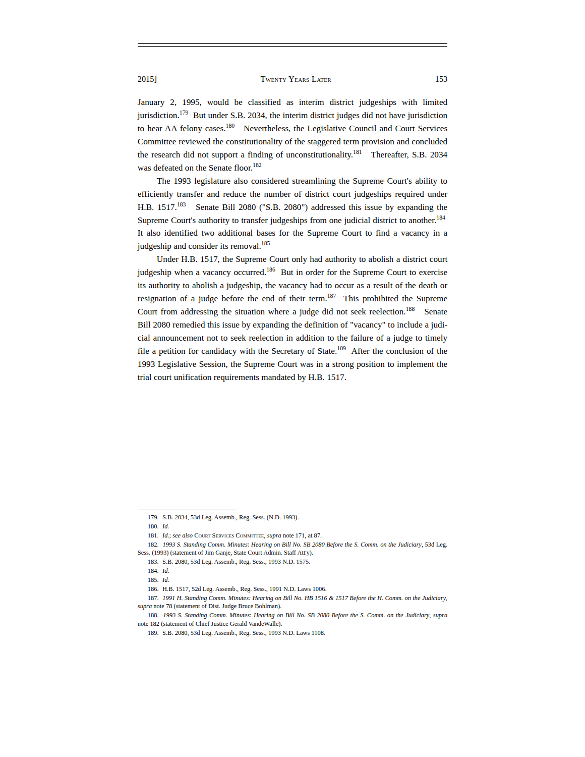2015] Twenty Years Later 153
January 2, 1995, would be classified as interim district judgeships with limited jurisdiction.179 But under S.B. 2034, the interim district judges did not have jurisdiction to hear AA felony cases.180 Nevertheless, the Legislative Council and Court Services Committee reviewed the constitutionality of the staggered term provision and concluded the research did not support a finding of unconstitutionality.181 Thereafter, S.B. 2034 was defeated on the Senate floor.182
The 1993 legislature also considered streamlining the Supreme Court's ability to efficiently transfer and reduce the number of district court judgeships required under H.B. 1517.183 Senate Bill 2080 ("S.B. 2080") addressed this issue by expanding the Supreme Court's authority to transfer judgeships from one judicial district to another.184 It also identified two additional bases for the Supreme Court to find a vacancy in a judgeship and consider its removal.185
Under H.B. 1517, the Supreme Court only had authority to abolish a district court judgeship when a vacancy occurred.186 But in order for the Supreme Court to exercise its authority to abolish a judgeship, the vacancy had to occur as a result of the death or resignation of a judge before the end of their term.187 This prohibited the Supreme Court from addressing the situation where a judge did not seek reelection.188 Senate Bill 2080 remedied this issue by expanding the definition of "vacancy" to include a judicial announcement not to seek reelection in addition to the failure of a judge to timely file a petition for candidacy with the Secretary of State.189 After the conclusion of the 1993 Legislative Session, the Supreme Court was in a strong position to implement the trial court unification requirements mandated by H.B. 1517.
179. S.B. 2034, 53d Leg. Assemb., Reg. Sess. (N.D. 1993).
180. Id.
181. Id.; see also Court Services Committee, supra note 171, at 87.
182. 1993 S. Standing Comm. Minutes: Hearing on Bill No. SB 2080 Before the S. Comm. on the Judiciary, 53d Leg. Sess. (1993) (statement of Jim Ganje, State Court Admin. Staff Att'y).
183. S.B. 2080, 53d Leg. Assemb., Reg. Sess., 1993 N.D. 1575.
184. Id.
185. Id.
186. H.B. 1517, 52d Leg. Assemb., Reg. Sess., 1991 N.D. Laws 1006.
187. 1991 H. Standing Comm. Minutes: Hearing on Bill No. HB 1516 & 1517 Before the H. Comm. on the Judiciary, supra note 78 (statement of Dist. Judge Bruce Bohlman).
188. 1993 S. Standing Comm. Minutes: Hearing on Bill No. SB 2080 Before the S. Comm. on the Judiciary, supra note 182 (statement of Chief Justice Gerald VandeWalle).
189. S.B. 2080, 53d Leg. Assemb., Reg. Sess., 1993 N.D. Laws 1108.